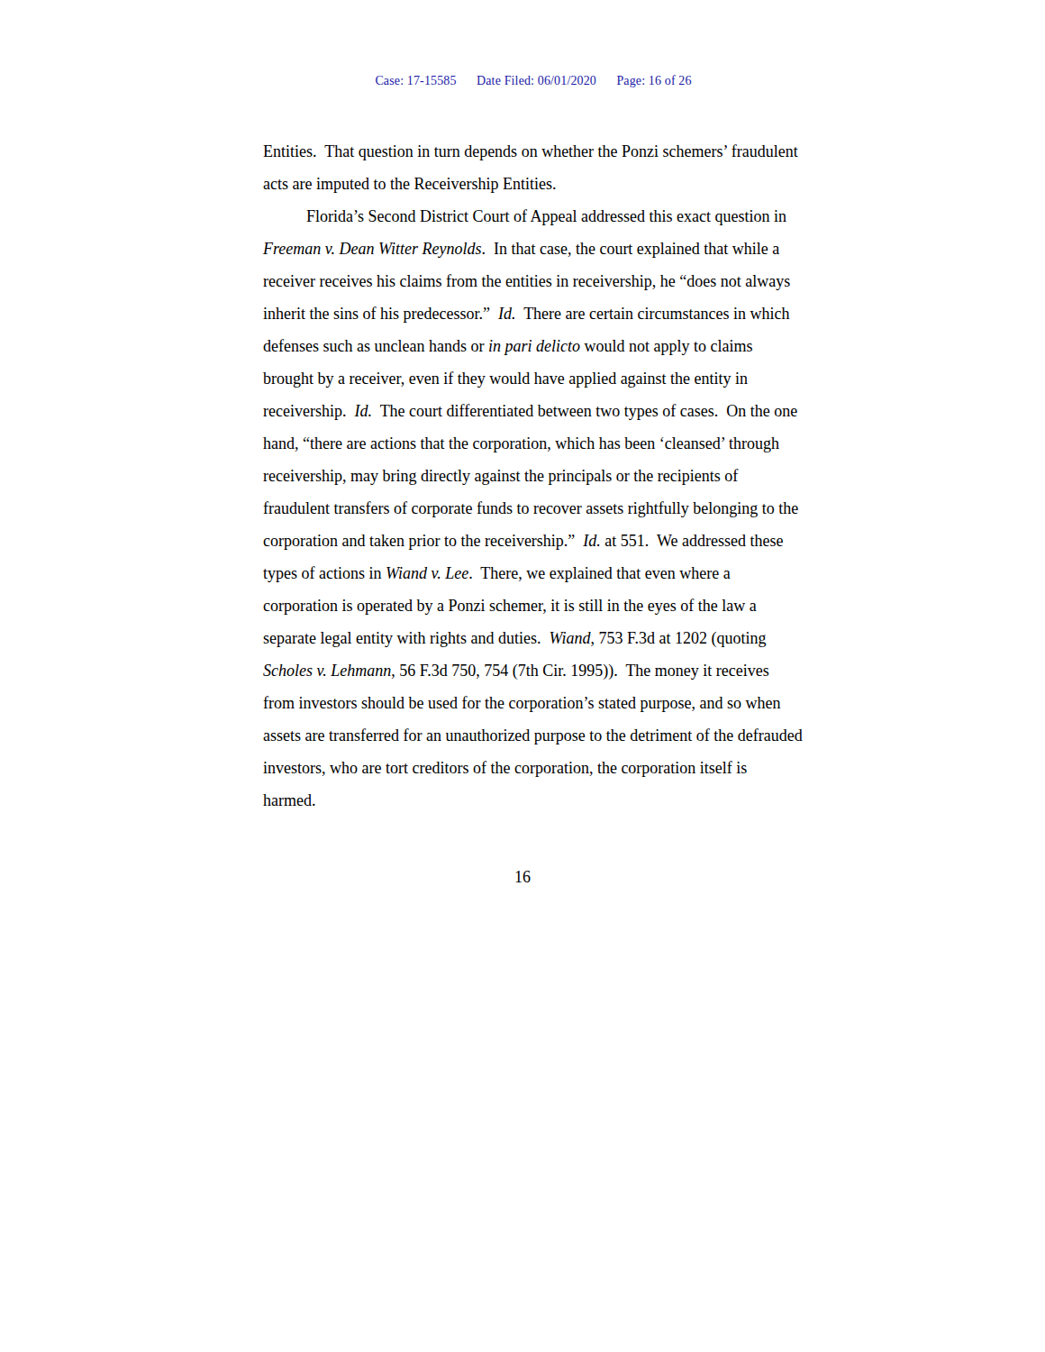Case: 17-15585 Date Filed: 06/01/2020 Page: 16 of 26
Entities. That question in turn depends on whether the Ponzi schemers’ fraudulent acts are imputed to the Receivership Entities.
Florida’s Second District Court of Appeal addressed this exact question in Freeman v. Dean Witter Reynolds. In that case, the court explained that while a receiver receives his claims from the entities in receivership, he “does not always inherit the sins of his predecessor.” Id. There are certain circumstances in which defenses such as unclean hands or in pari delicto would not apply to claims brought by a receiver, even if they would have applied against the entity in receivership. Id. The court differentiated between two types of cases. On the one hand, “there are actions that the corporation, which has been ‘cleansed’ through receivership, may bring directly against the principals or the recipients of fraudulent transfers of corporate funds to recover assets rightfully belonging to the corporation and taken prior to the receivership.” Id. at 551. We addressed these types of actions in Wiand v. Lee. There, we explained that even where a corporation is operated by a Ponzi schemer, it is still in the eyes of the law a separate legal entity with rights and duties. Wiand, 753 F.3d at 1202 (quoting Scholes v. Lehmann, 56 F.3d 750, 754 (7th Cir. 1995)). The money it receives from investors should be used for the corporation’s stated purpose, and so when assets are transferred for an unauthorized purpose to the detriment of the defrauded investors, who are tort creditors of the corporation, the corporation itself is harmed.
16